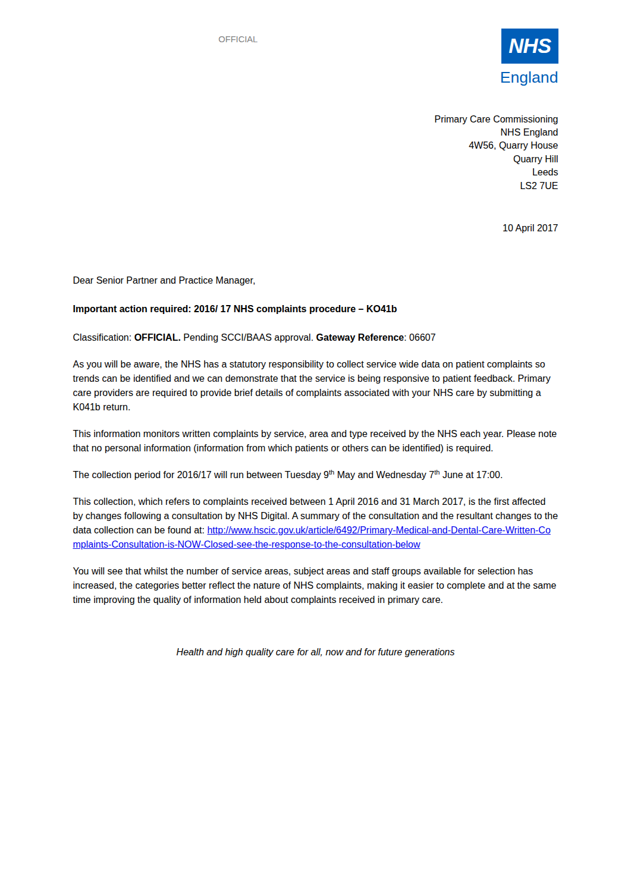OFFICIAL
NHS England
Primary Care Commissioning
NHS England
4W56, Quarry House
Quarry Hill
Leeds
LS2 7UE
10 April 2017
Dear Senior Partner and Practice Manager,
Important action required: 2016/ 17 NHS complaints procedure – KO41b
Classification: OFFICIAL. Pending SCCI/BAAS approval. Gateway Reference: 06607
As you will be aware, the NHS has a statutory responsibility to collect service wide data on patient complaints so trends can be identified and we can demonstrate that the service is being responsive to patient feedback. Primary care providers are required to provide brief details of complaints associated with your NHS care by submitting a K041b return.
This information monitors written complaints by service, area and type received by the NHS each year. Please note that no personal information (information from which patients or others can be identified) is required.
The collection period for 2016/17 will run between Tuesday 9th May and Wednesday 7th June at 17:00.
This collection, which refers to complaints received between 1 April 2016 and 31 March 2017, is the first affected by changes following a consultation by NHS Digital. A summary of the consultation and the resultant changes to the data collection can be found at: http://www.hscic.gov.uk/article/6492/Primary-Medical-and-Dental-Care-Written-Complaints-Consultation-is-NOW-Closed-see-the-response-to-the-consultation-below
You will see that whilst the number of service areas, subject areas and staff groups available for selection has increased, the categories better reflect the nature of NHS complaints, making it easier to complete and at the same time improving the quality of information held about complaints received in primary care.
Health and high quality care for all, now and for future generations